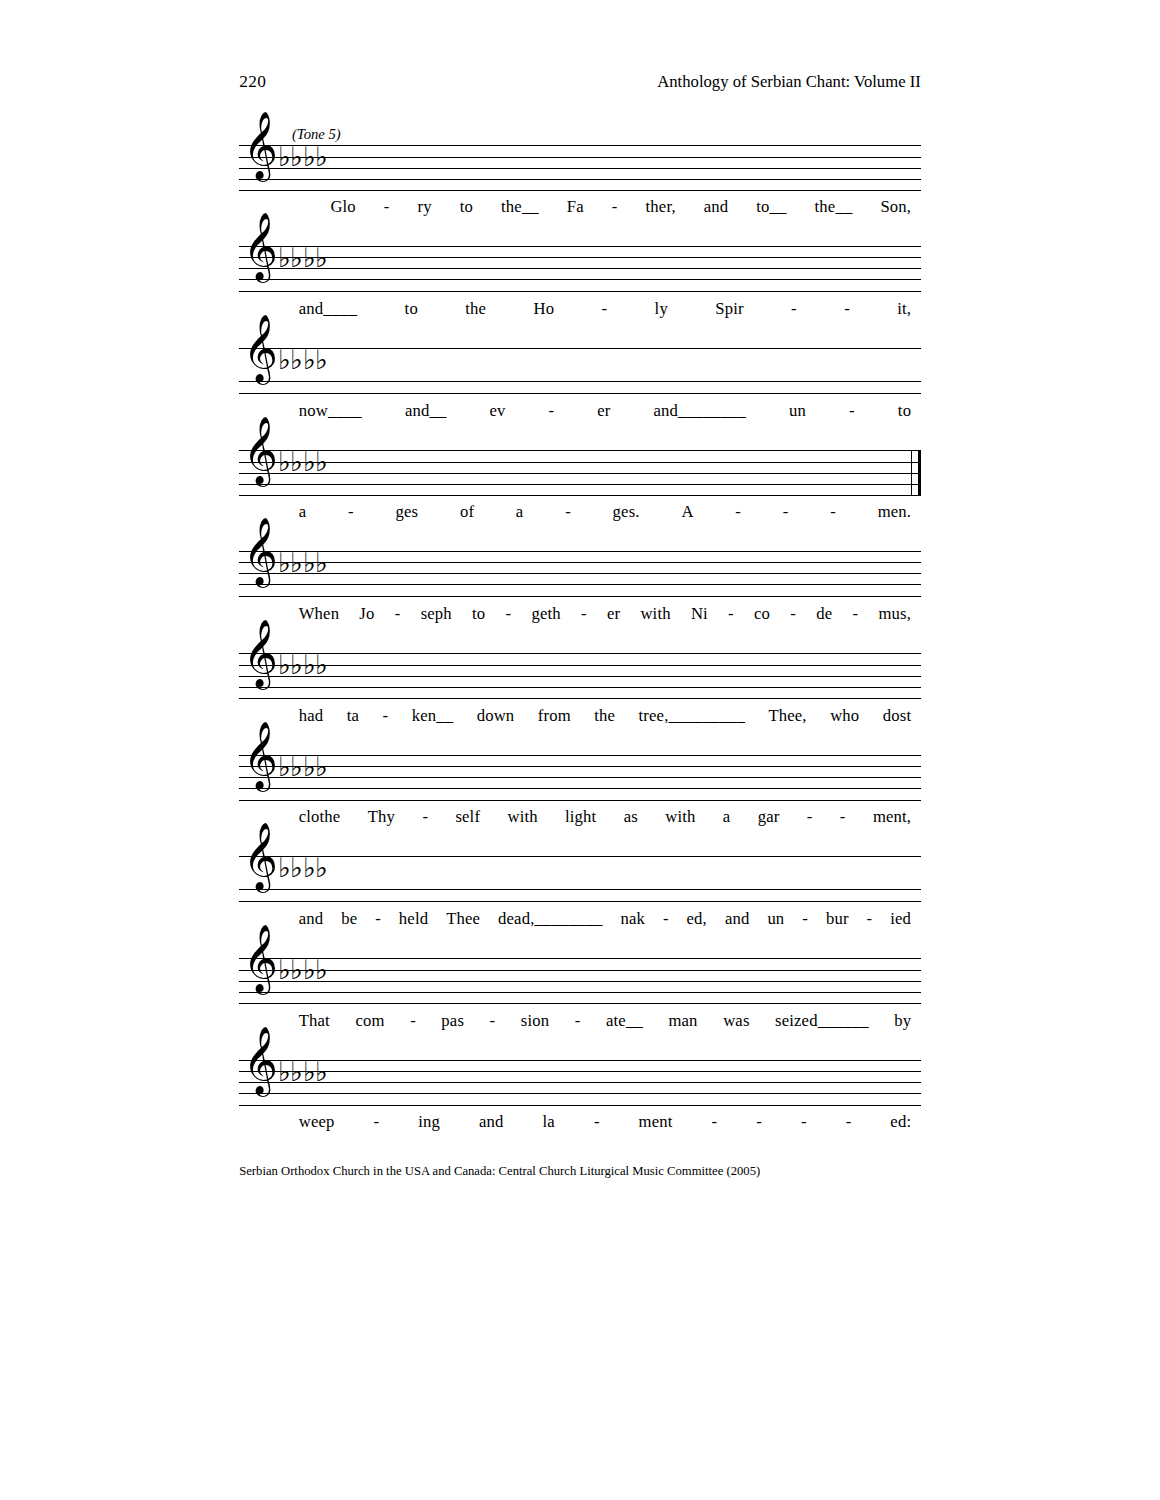220 Anthology of Serbian Chant: Volume II
(Tone 5)
𝄞 ♭♭♭♭
Glo-ry to the__Fa-ther, and to__the__Son,
𝄞 ♭♭♭♭
and____to the Ho-ly Spir--it,
𝄞 ♭♭♭♭
now____and__ev-er and________un-to
𝄞 ♭♭♭♭
a-ges of a-ges. A---men.
𝄞 ♭♭♭♭
When Jo-seph to-geth-er with Ni-co-de-mus,
𝄞 ♭♭♭♭
had ta-ken__down from the tree,_________Thee, who dost
𝄞 ♭♭♭♭
clothe Thy-self with light as with agar--ment,
𝄞 ♭♭♭♭
and be-held Thee dead,________nak-ed, and un-bur-ied
𝄞 ♭♭♭♭
That com-pas-sion-ate__man was seized______by
𝄞 ♭♭♭♭
weep-ing and la-ment----ed:
Serbian Orthodox Church in the USA and Canada: Central Church Liturgical Music Committee (2005)